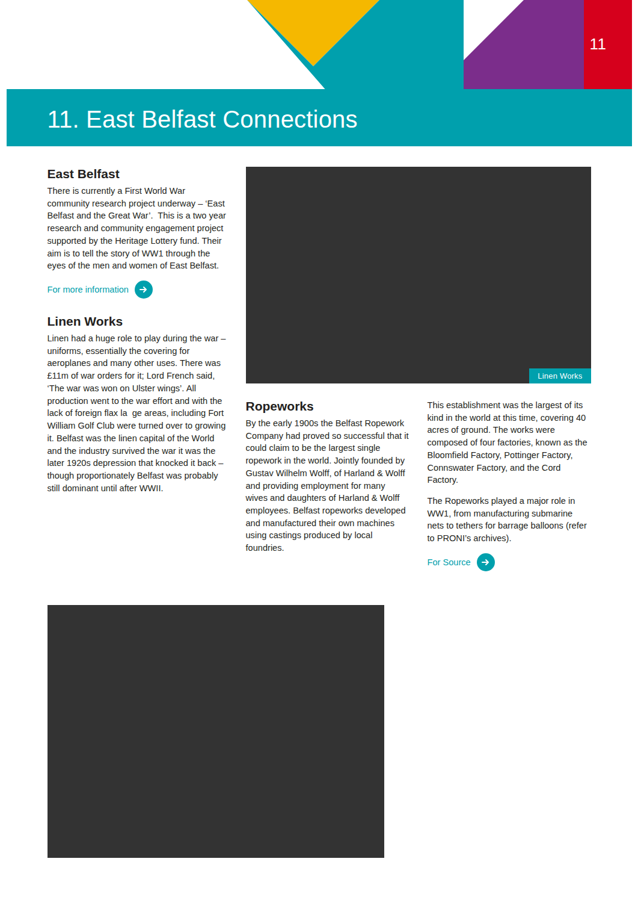11
11. East Belfast Connections
East Belfast
There is currently a First World War community research project underway – ‘East Belfast and the Great War’. This is a two year research and community engagement project supported by the Heritage Lottery fund. Their aim is to tell the story of WW1 through the eyes of the men and women of East Belfast.
For more information
Linen Works
Linen had a huge role to play during the war – uniforms, essentially the covering for aeroplanes and many other uses. There was £11m of war orders for it; Lord French said, ‘The war was won on Ulster wings’. All production went to the war effort and with the lack of foreign flax la ge areas, including Fort William Golf Club were turned over to growing it. Belfast was the linen capital of the World and the industry survived the war it was the later 1920s depression that knocked it back – though proportionately Belfast was probably still dominant until after WWII.
Linen Works
Ropeworks
By the early 1900s the Belfast Ropework Company had proved so successful that it could claim to be the largest single ropework in the world. Jointly founded by Gustav Wilhelm Wolff, of Harland & Wolff and providing employment for many wives and daughters of Harland & Wolff employees. Belfast ropeworks developed and manufactured their own machines using castings produced by local foundries.
This establishment was the largest of its kind in the world at this time, covering 40 acres of ground. The works were composed of four factories, known as the Bloomfield Factory, Pottinger Factory, Connswater Factory, and the Cord Factory.
The Ropeworks played a major role in WW1, from manufacturing submarine nets to tethers for barrage balloons (refer to PRONI’s archives).
For Source